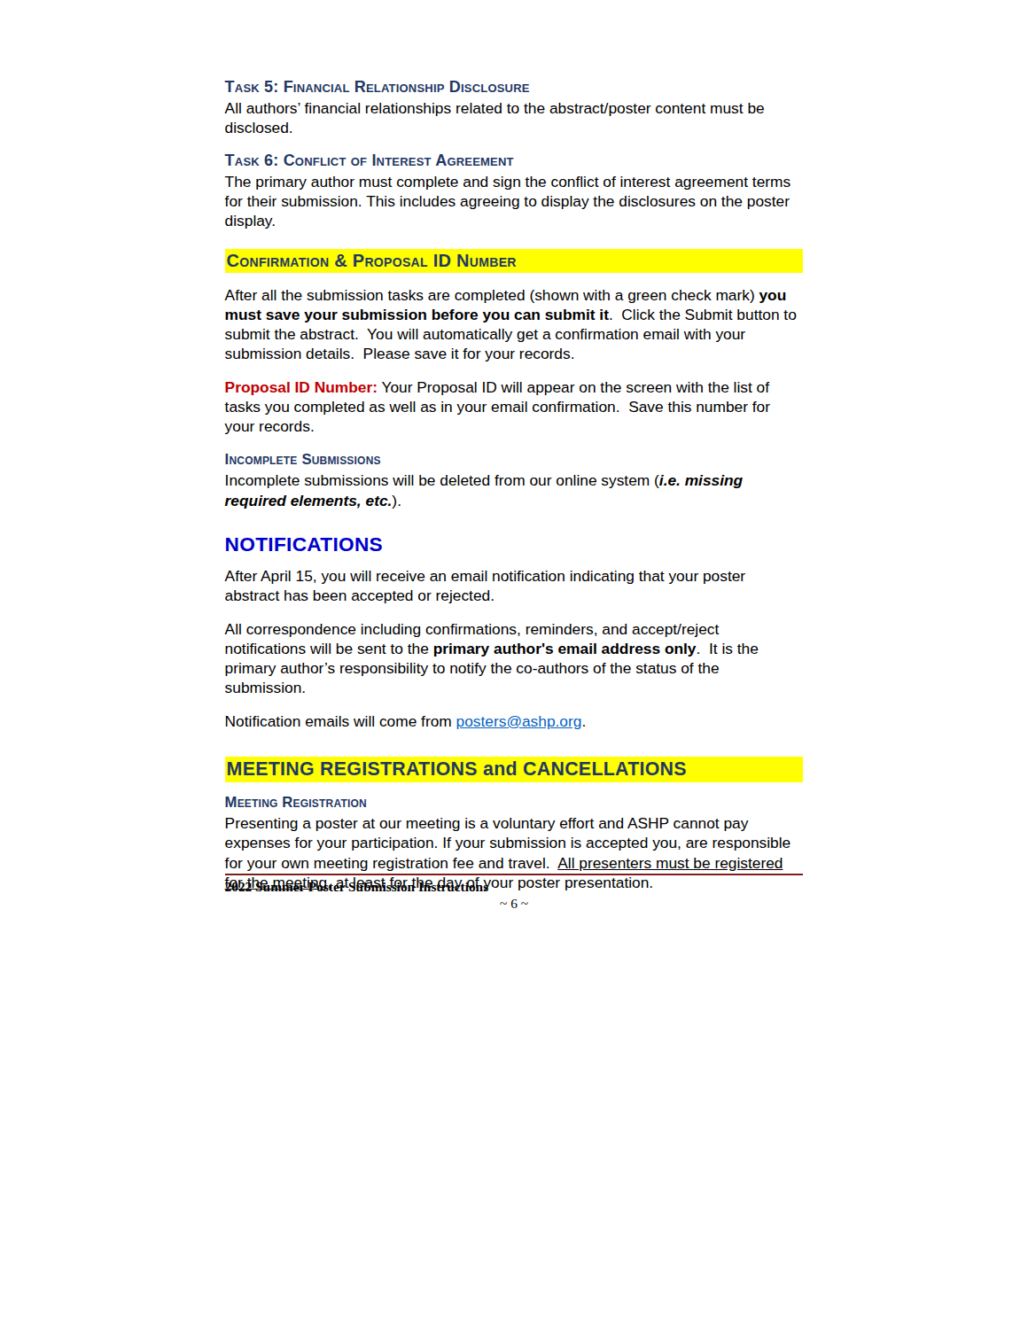Task 5: Financial Relationship Disclosure
All authors’ financial relationships related to the abstract/poster content must be disclosed.
Task 6: Conflict of Interest Agreement
The primary author must complete and sign the conflict of interest agreement terms for their submission. This includes agreeing to display the disclosures on the poster display.
Confirmation & Proposal ID Number
After all the submission tasks are completed (shown with a green check mark) you must save your submission before you can submit it. Click the Submit button to submit the abstract. You will automatically get a confirmation email with your submission details. Please save it for your records.
Proposal ID Number: Your Proposal ID will appear on the screen with the list of tasks you completed as well as in your email confirmation. Save this number for your records.
Incomplete Submissions
Incomplete submissions will be deleted from our online system (i.e. missing required elements, etc.).
NOTIFICATIONS
After April 15, you will receive an email notification indicating that your poster abstract has been accepted or rejected.
All correspondence including confirmations, reminders, and accept/reject notifications will be sent to the primary author's email address only. It is the primary author’s responsibility to notify the co-authors of the status of the submission.
Notification emails will come from posters@ashp.org.
MEETING REGISTRATIONS and CANCELLATIONS
Meeting Registration
Presenting a poster at our meeting is a voluntary effort and ASHP cannot pay expenses for your participation. If your submission is accepted you, are responsible for your own meeting registration fee and travel. All presenters must be registered for the meeting, at least for the day of your poster presentation.
2022 Summer Poster Submission Instructions
~ 6 ~